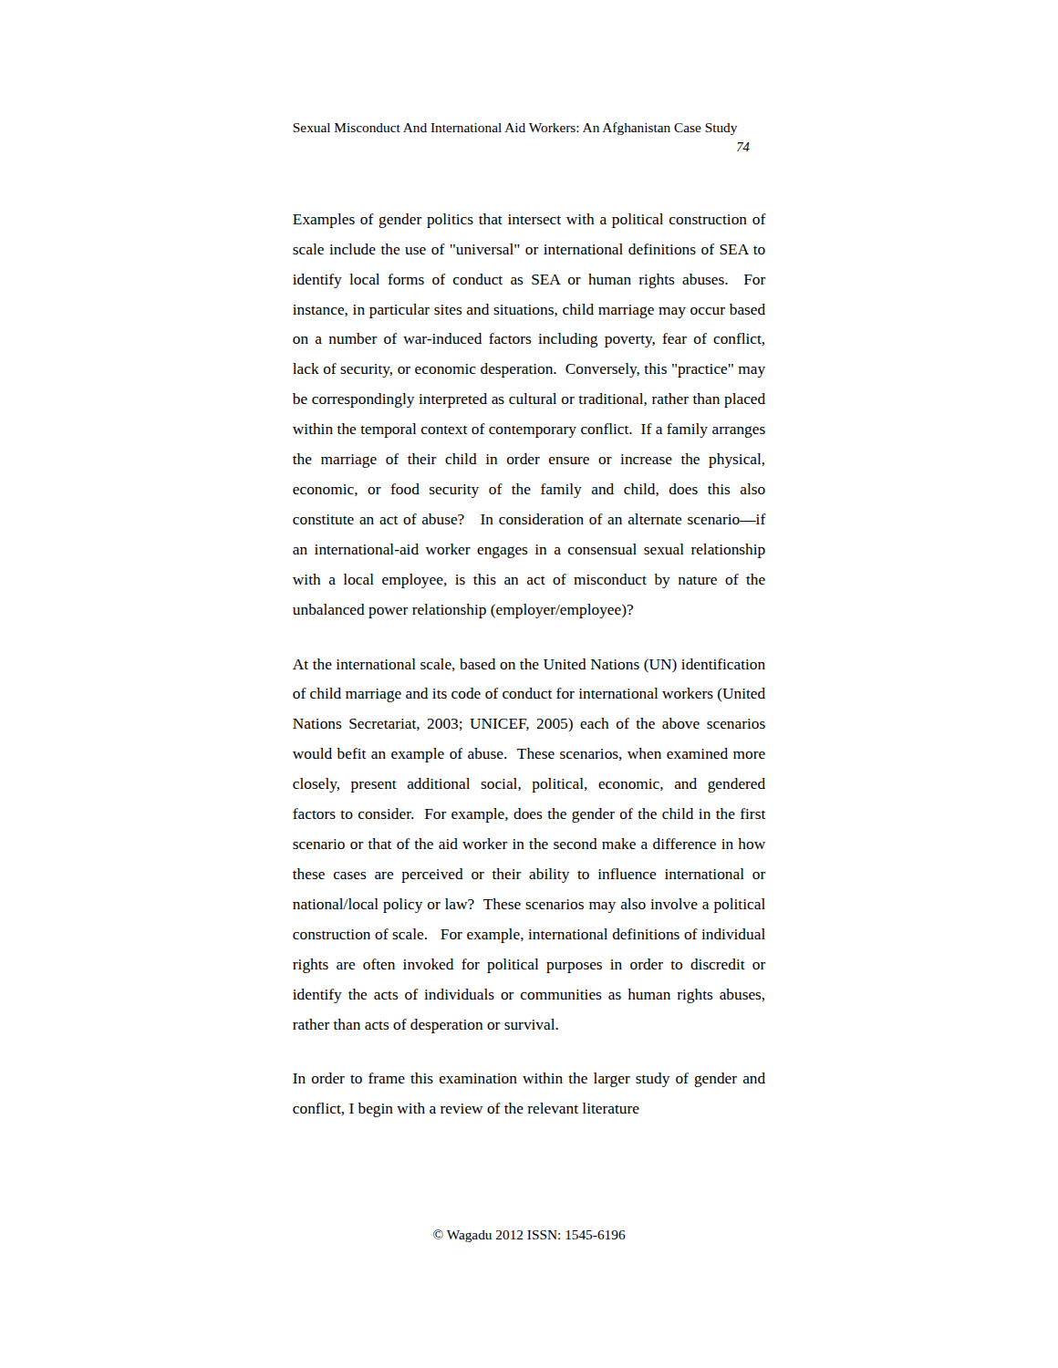Sexual Misconduct And International Aid Workers: An Afghanistan Case Study 74
Examples of gender politics that intersect with a political construction of scale include the use of "universal" or international definitions of SEA to identify local forms of conduct as SEA or human rights abuses. For instance, in particular sites and situations, child marriage may occur based on a number of war-induced factors including poverty, fear of conflict, lack of security, or economic desperation. Conversely, this "practice" may be correspondingly interpreted as cultural or traditional, rather than placed within the temporal context of contemporary conflict. If a family arranges the marriage of their child in order ensure or increase the physical, economic, or food security of the family and child, does this also constitute an act of abuse? In consideration of an alternate scenario—if an international-aid worker engages in a consensual sexual relationship with a local employee, is this an act of misconduct by nature of the unbalanced power relationship (employer/employee)?
At the international scale, based on the United Nations (UN) identification of child marriage and its code of conduct for international workers (United Nations Secretariat, 2003; UNICEF, 2005) each of the above scenarios would befit an example of abuse. These scenarios, when examined more closely, present additional social, political, economic, and gendered factors to consider. For example, does the gender of the child in the first scenario or that of the aid worker in the second make a difference in how these cases are perceived or their ability to influence international or national/local policy or law? These scenarios may also involve a political construction of scale. For example, international definitions of individual rights are often invoked for political purposes in order to discredit or identify the acts of individuals or communities as human rights abuses, rather than acts of desperation or survival.
In order to frame this examination within the larger study of gender and conflict, I begin with a review of the relevant literature
© Wagadu 2012 ISSN: 1545-6196